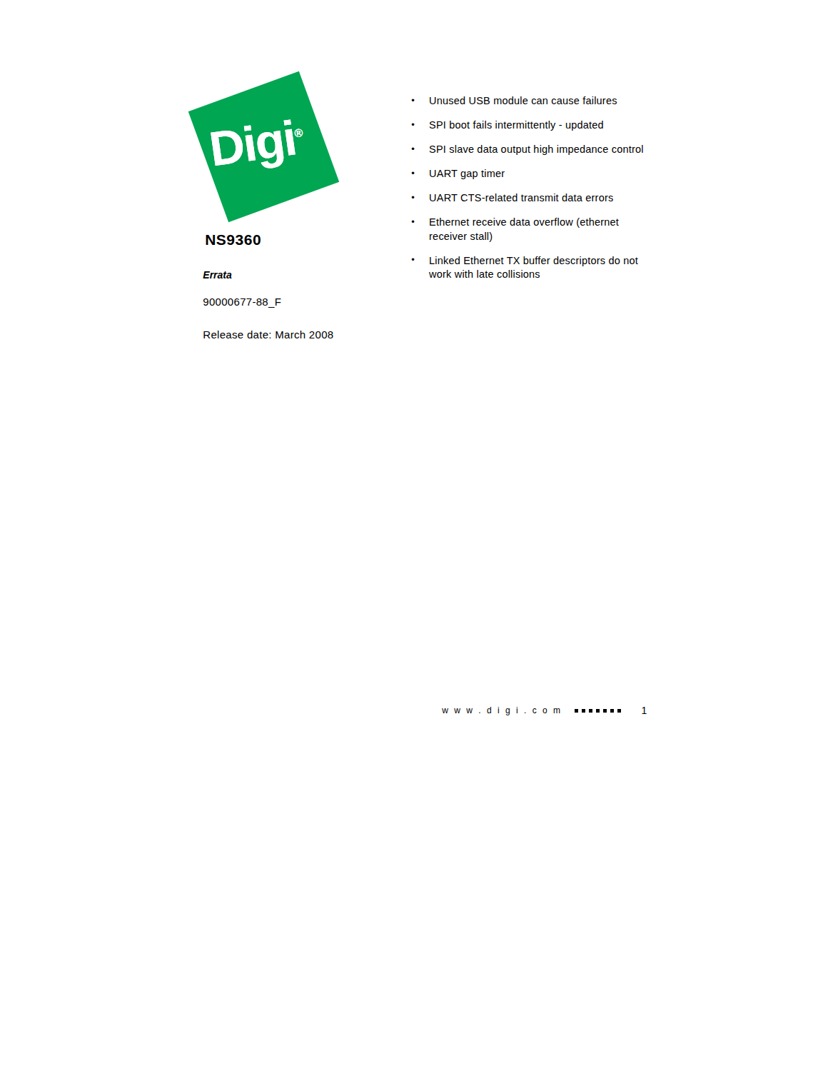Digi®
NS9360
Errata
90000677-88_F
Release date: March 2008
Unused USB module can cause failures
SPI boot fails intermittently - updated
SPI slave data output high impedance control
UART gap timer
UART CTS-related transmit data errors
Ethernet receive data overflow (ethernet receiver stall)
Linked Ethernet TX buffer descriptors do not work with late collisions
w w w . d i g i . c o m 1